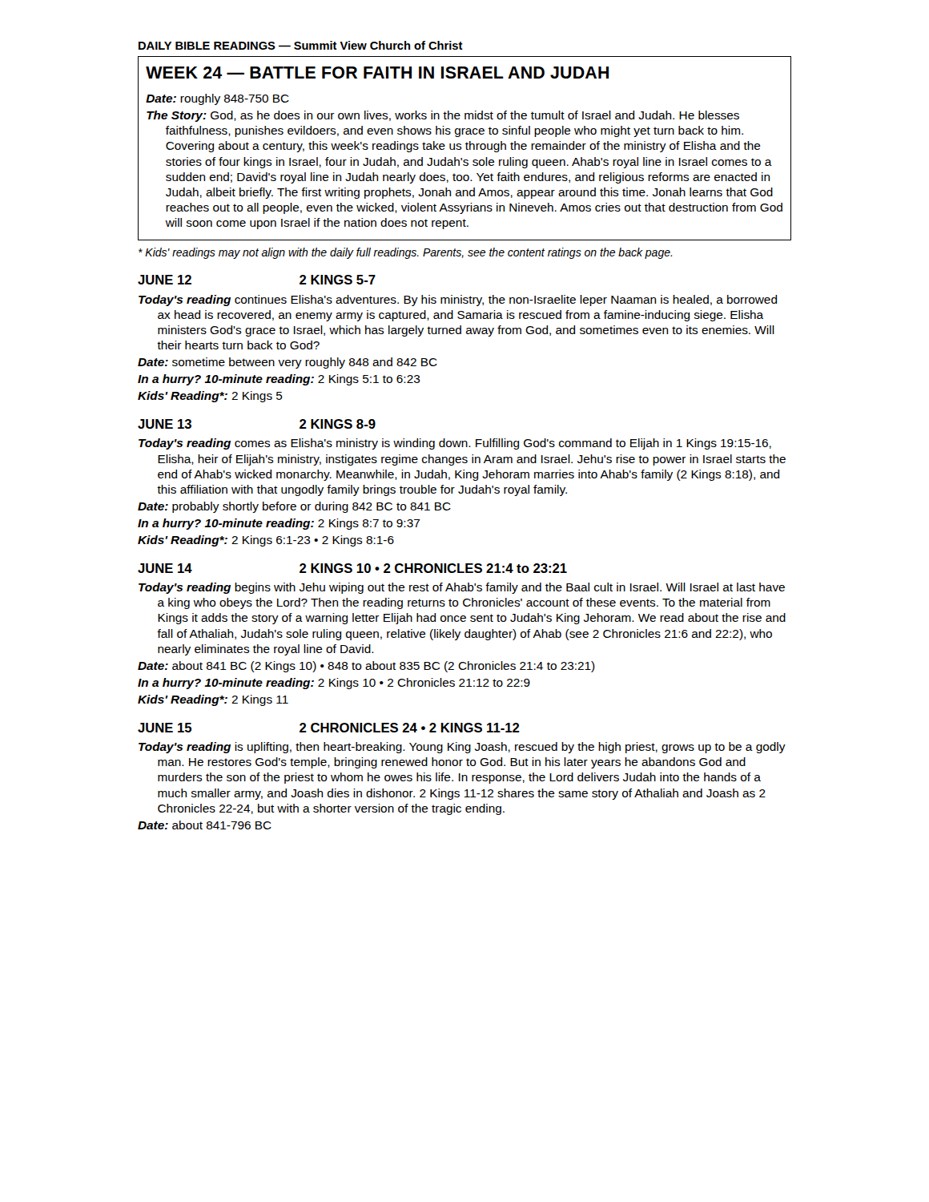DAILY BIBLE READINGS — Summit View Church of Christ
WEEK 24 — BATTLE FOR FAITH IN ISRAEL AND JUDAH
Date: roughly 848-750 BC
The Story: God, as he does in our own lives, works in the midst of the tumult of Israel and Judah. He blesses faithfulness, punishes evildoers, and even shows his grace to sinful people who might yet turn back to him. Covering about a century, this week's readings take us through the remainder of the ministry of Elisha and the stories of four kings in Israel, four in Judah, and Judah's sole ruling queen. Ahab's royal line in Israel comes to a sudden end; David's royal line in Judah nearly does, too. Yet faith endures, and religious reforms are enacted in Judah, albeit briefly. The first writing prophets, Jonah and Amos, appear around this time. Jonah learns that God reaches out to all people, even the wicked, violent Assyrians in Nineveh. Amos cries out that destruction from God will soon come upon Israel if the nation does not repent.
* Kids' readings may not align with the daily full readings. Parents, see the content ratings on the back page.
JUNE 122 KINGS 5-7
Today's reading continues Elisha's adventures. By his ministry, the non-Israelite leper Naaman is healed, a borrowed ax head is recovered, an enemy army is captured, and Samaria is rescued from a famine-inducing siege. Elisha ministers God's grace to Israel, which has largely turned away from God, and sometimes even to its enemies. Will their hearts turn back to God?
Date: sometime between very roughly 848 and 842 BC
In a hurry? 10-minute reading: 2 Kings 5:1 to 6:23
Kids' Reading*: 2 Kings 5
JUNE 132 KINGS 8-9
Today's reading comes as Elisha's ministry is winding down. Fulfilling God's command to Elijah in 1 Kings 19:15-16, Elisha, heir of Elijah's ministry, instigates regime changes in Aram and Israel. Jehu's rise to power in Israel starts the end of Ahab's wicked monarchy. Meanwhile, in Judah, King Jehoram marries into Ahab's family (2 Kings 8:18), and this affiliation with that ungodly family brings trouble for Judah's royal family.
Date: probably shortly before or during 842 BC to 841 BC
In a hurry? 10-minute reading: 2 Kings 8:7 to 9:37
Kids' Reading*: 2 Kings 6:1-23 • 2 Kings 8:1-6
JUNE 142 KINGS 10 • 2 CHRONICLES 21:4 to 23:21
Today's reading begins with Jehu wiping out the rest of Ahab's family and the Baal cult in Israel. Will Israel at last have a king who obeys the Lord? Then the reading returns to Chronicles' account of these events. To the material from Kings it adds the story of a warning letter Elijah had once sent to Judah's King Jehoram. We read about the rise and fall of Athaliah, Judah's sole ruling queen, relative (likely daughter) of Ahab (see 2 Chronicles 21:6 and 22:2), who nearly eliminates the royal line of David.
Date: about 841 BC (2 Kings 10) • 848 to about 835 BC (2 Chronicles 21:4 to 23:21)
In a hurry? 10-minute reading: 2 Kings 10 • 2 Chronicles 21:12 to 22:9
Kids' Reading*: 2 Kings 11
JUNE 152 CHRONICLES 24 • 2 KINGS 11-12
Today's reading is uplifting, then heart-breaking. Young King Joash, rescued by the high priest, grows up to be a godly man. He restores God's temple, bringing renewed honor to God. But in his later years he abandons God and murders the son of the priest to whom he owes his life. In response, the Lord delivers Judah into the hands of a much smaller army, and Joash dies in dishonor. 2 Kings 11-12 shares the same story of Athaliah and Joash as 2 Chronicles 22-24, but with a shorter version of the tragic ending.
Date: about 841-796 BC